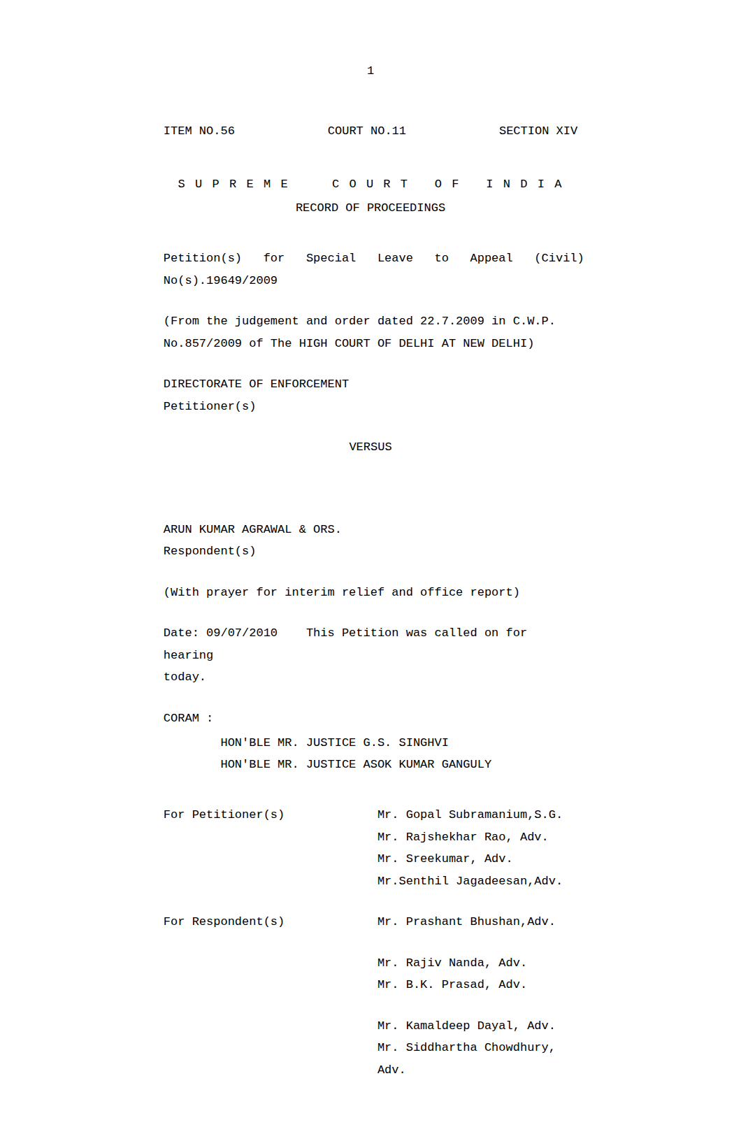1
ITEM NO.56 COURT NO.11 SECTION XIV
S U P R E M E C O U R T O F I N D I A RECORD OF PROCEEDINGS
Petition(s) for Special Leave to Appeal (Civil)
No(s).19649/2009
(From the judgement and order dated 22.7.2009 in C.W.P.
No.857/2009 of The HIGH COURT OF DELHI AT NEW DELHI)
DIRECTORATE OF ENFORCEMENT
Petitioner(s)
VERSUS
ARUN KUMAR AGRAWAL & ORS.
Respondent(s)
(With prayer for interim relief and office report)
Date: 09/07/2010 This Petition was called on for hearing
today.
CORAM :
HON'BLE MR. JUSTICE G.S. SINGHVI
HON'BLE MR. JUSTICE ASOK KUMAR GANGULY
For Petitioner(s)
Mr. Gopal Subramanium,S.G.
Mr. Rajshekhar Rao, Adv.
Mr. Sreekumar, Adv.
Mr.Senthil Jagadeesan,Adv.
For Respondent(s)
Mr. Prashant Bhushan,Adv.
Mr. Rajiv Nanda, Adv.
Mr. B.K. Prasad, Adv.
Mr. Kamaldeep Dayal, Adv.
Mr. Siddhartha Chowdhury, Adv.